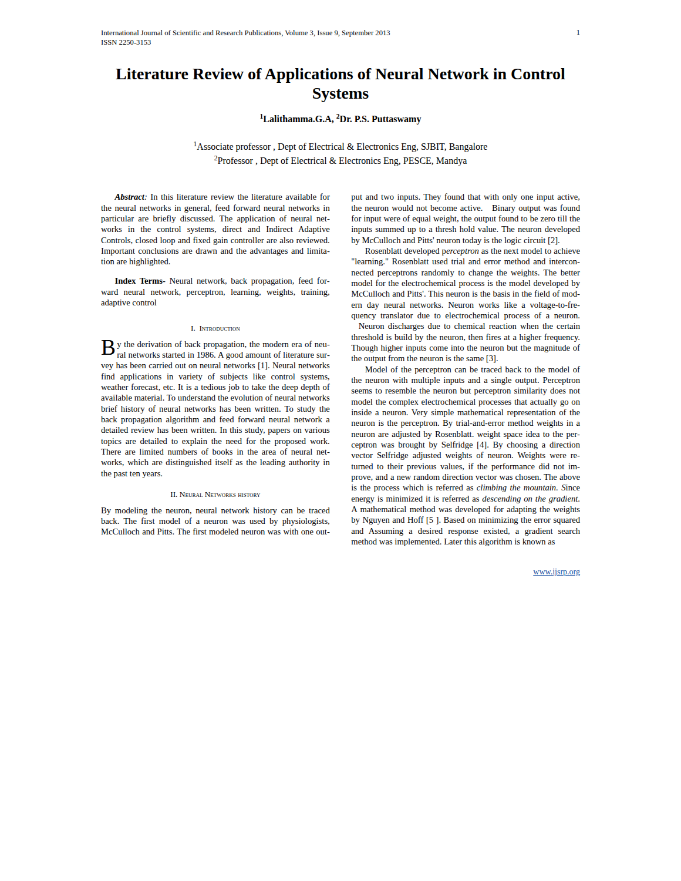International Journal of Scientific and Research Publications, Volume 3, Issue 9, September 2013
ISSN 2250-3153
1
Literature Review of Applications of Neural Network in Control Systems
1Lalithamma.G.A, 2Dr. P.S. Puttaswamy
1Associate professor , Dept of Electrical & Electronics Eng, SJBIT, Bangalore
2Professor , Dept of Electrical & Electronics Eng, PESCE, Mandya
Abstract: In this literature review the literature available for the neural networks in general, feed forward neural networks in particular are briefly discussed. The application of neural networks in the control systems, direct and Indirect Adaptive Controls, closed loop and fixed gain controller are also reviewed. Important conclusions are drawn and the advantages and limitation are highlighted.
Index Terms- Neural network, back propagation, feed forward neural network, perceptron, learning, weights, training, adaptive control
I. Introduction
By the derivation of back propagation, the modern era of neural networks started in 1986. A good amount of literature survey has been carried out on neural networks [1]. Neural networks find applications in variety of subjects like control systems, weather forecast, etc. It is a tedious job to take the deep depth of available material. To understand the evolution of neural networks brief history of neural networks has been written. To study the back propagation algorithm and feed forward neural network a detailed review has been written. In this study, papers on various topics are detailed to explain the need for the proposed work. There are limited numbers of books in the area of neural networks, which are distinguished itself as the leading authority in the past ten years.
II. Neural Networks history
By modeling the neuron, neural network history can be traced back. The first model of a neuron was used by physiologists, McCulloch and Pitts. The first modeled neuron was with one output and two inputs. They found that with only one input active, the neuron would not become active. Binary output was found for input were of equal weight, the output found to be zero till the inputs summed up to a thresh hold value. The neuron developed by McCulloch and Pitts' neuron today is the logic circuit [2].
Rosenblatt developed perceptron as the next model to achieve "learning." Rosenblatt used trial and error method and interconnected perceptrons randomly to change the weights. The better model for the electrochemical process is the model developed by McCulloch and Pitts'. This neuron is the basis in the field of modern day neural networks. Neuron works like a voltage-to-frequency translator due to electrochemical process of a neuron. Neuron discharges due to chemical reaction when the certain threshold is build by the neuron, then fires at a higher frequency. Though higher inputs come into the neuron but the magnitude of the output from the neuron is the same [3].
Model of the perceptron can be traced back to the model of the neuron with multiple inputs and a single output. Perceptron seems to resemble the neuron but perceptron similarity does not model the complex electrochemical processes that actually go on inside a neuron. Very simple mathematical representation of the neuron is the perceptron. By trial-and-error method weights in a neuron are adjusted by Rosenblatt. weight space idea to the perceptron was brought by Selfridge [4]. By choosing a direction vector Selfridge adjusted weights of neuron. Weights were returned to their previous values, if the performance did not improve, and a new random direction vector was chosen. The above is the process which is referred as climbing the mountain. Since energy is minimized it is referred as descending on the gradient. A mathematical method was developed for adapting the weights by Nguyen and Hoff [5 ]. Based on minimizing the error squared and Assuming a desired response existed, a gradient search method was implemented. Later this algorithm is known as
www.ijsrp.org